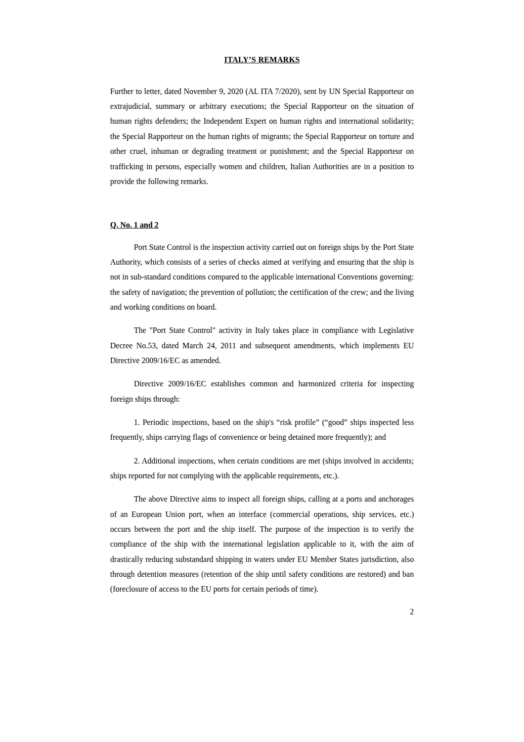ITALY’S REMARKS
Further to letter, dated November 9, 2020 (AL ITA 7/2020), sent by UN Special Rapporteur on extrajudicial, summary or arbitrary executions; the Special Rapporteur on the situation of human rights defenders; the Independent Expert on human rights and international solidarity; the Special Rapporteur on the human rights of migrants; the Special Rapporteur on torture and other cruel, inhuman or degrading treatment or punishment; and the Special Rapporteur on trafficking in persons, especially women and children, Italian Authorities are in a position to provide the following remarks.
Q. No. 1 and 2
Port State Control is the inspection activity carried out on foreign ships by the Port State Authority, which consists of a series of checks aimed at verifying and ensuring that the ship is not in sub-standard conditions compared to the applicable international Conventions governing: the safety of navigation; the prevention of pollution; the certification of the crew; and the living and working conditions on board.
The "Port State Control" activity in Italy takes place in compliance with Legislative Decree No.53, dated March 24, 2011 and subsequent amendments, which implements EU Directive 2009/16/EC as amended.
Directive 2009/16/EC establishes common and harmonized criteria for inspecting foreign ships through:
1. Periodic inspections, based on the ship's “risk profile” (“good” ships inspected less frequently, ships carrying flags of convenience or being detained more frequently); and
2. Additional inspections, when certain conditions are met (ships involved in accidents; ships reported for not complying with the applicable requirements, etc.).
The above Directive aims to inspect all foreign ships, calling at a ports and anchorages of an European Union port, when an interface (commercial operations, ship services, etc.) occurs between the port and the ship itself. The purpose of the inspection is to verify the compliance of the ship with the international legislation applicable to it, with the aim of drastically reducing substandard shipping in waters under EU Member States jurisdiction, also through detention measures (retention of the ship until safety conditions are restored) and ban (foreclosure of access to the EU ports for certain periods of time).
2